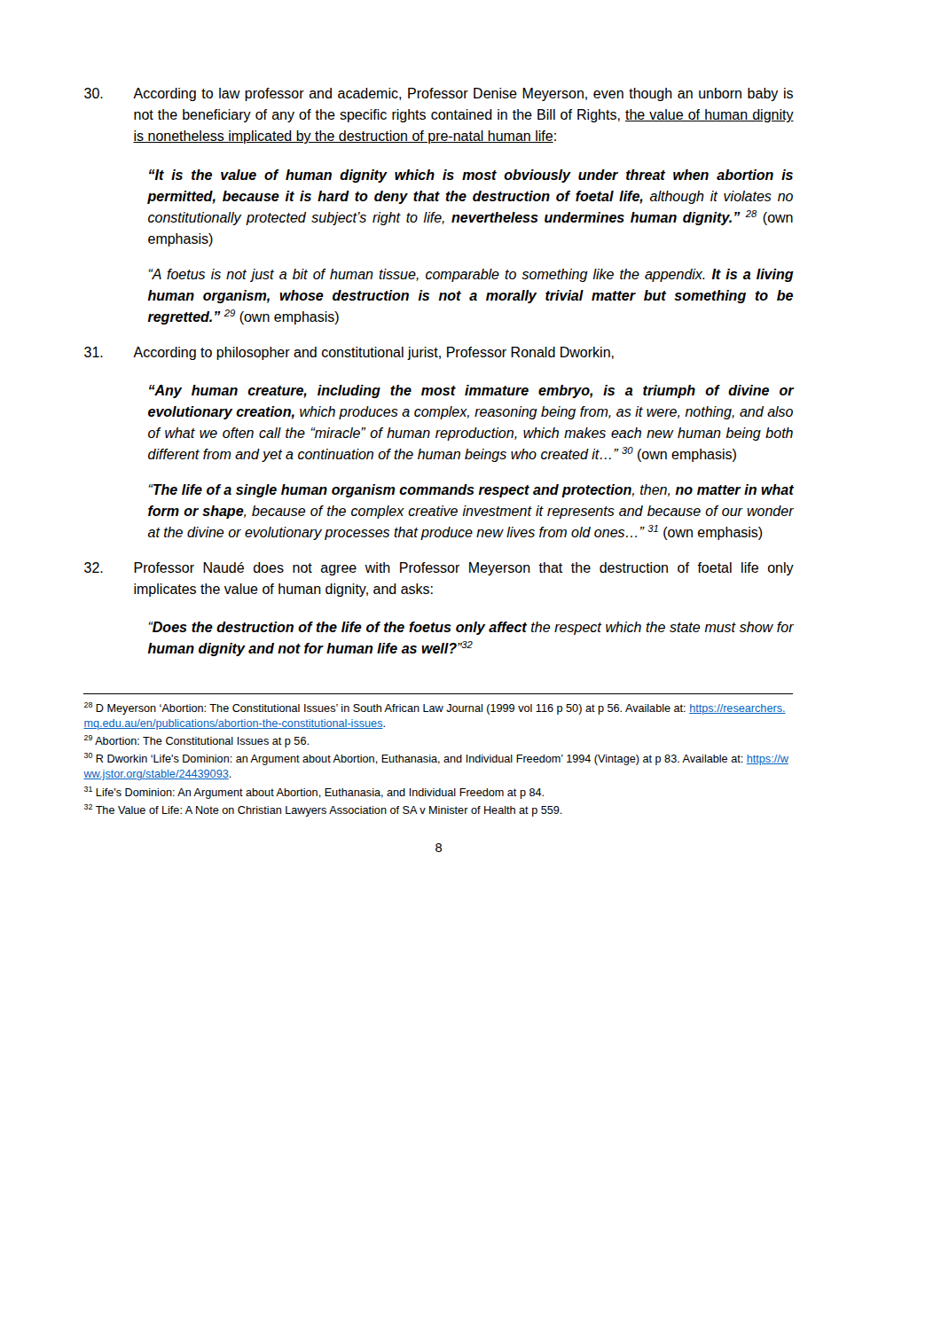30.
According to law professor and academic, Professor Denise Meyerson, even though an unborn baby is not the beneficiary of any of the specific rights contained in the Bill of Rights, the value of human dignity is nonetheless implicated by the destruction of pre-natal human life:
“It is the value of human dignity which is most obviously under threat when abortion is permitted, because it is hard to deny that the destruction of foetal life, although it violates no constitutionally protected subject’s right to life, nevertheless undermines human dignity.” 28 (own emphasis)
“A foetus is not just a bit of human tissue, comparable to something like the appendix. It is a living human organism, whose destruction is not a morally trivial matter but something to be regretted.” 29 (own emphasis)
31.
According to philosopher and constitutional jurist, Professor Ronald Dworkin,
“Any human creature, including the most immature embryo, is a triumph of divine or evolutionary creation, which produces a complex, reasoning being from, as it were, nothing, and also of what we often call the “miracle” of human reproduction, which makes each new human being both different from and yet a continuation of the human beings who created it…” 30 (own emphasis)
“The life of a single human organism commands respect and protection, then, no matter in what form or shape, because of the complex creative investment it represents and because of our wonder at the divine or evolutionary processes that produce new lives from old ones…” 31 (own emphasis)
32.
Professor Naudé does not agree with Professor Meyerson that the destruction of foetal life only implicates the value of human dignity, and asks:
“Does the destruction of the life of the foetus only affect the respect which the state must show for human dignity and not for human life as well?”32
28 D Meyerson ‘Abortion: The Constitutional Issues’ in South African Law Journal (1999 vol 116 p 50) at p 56. Available at: https://researchers.mq.edu.au/en/publications/abortion-the-constitutional-issues.
29 Abortion: The Constitutional Issues at p 56.
30 R Dworkin ‘Life's Dominion: an Argument about Abortion, Euthanasia, and Individual Freedom’ 1994 (Vintage) at p 83. Available at: https://www.jstor.org/stable/24439093.
31 Life's Dominion: An Argument about Abortion, Euthanasia, and Individual Freedom at p 84.
32 The Value of Life: A Note on Christian Lawyers Association of SA v Minister of Health at p 559.
8